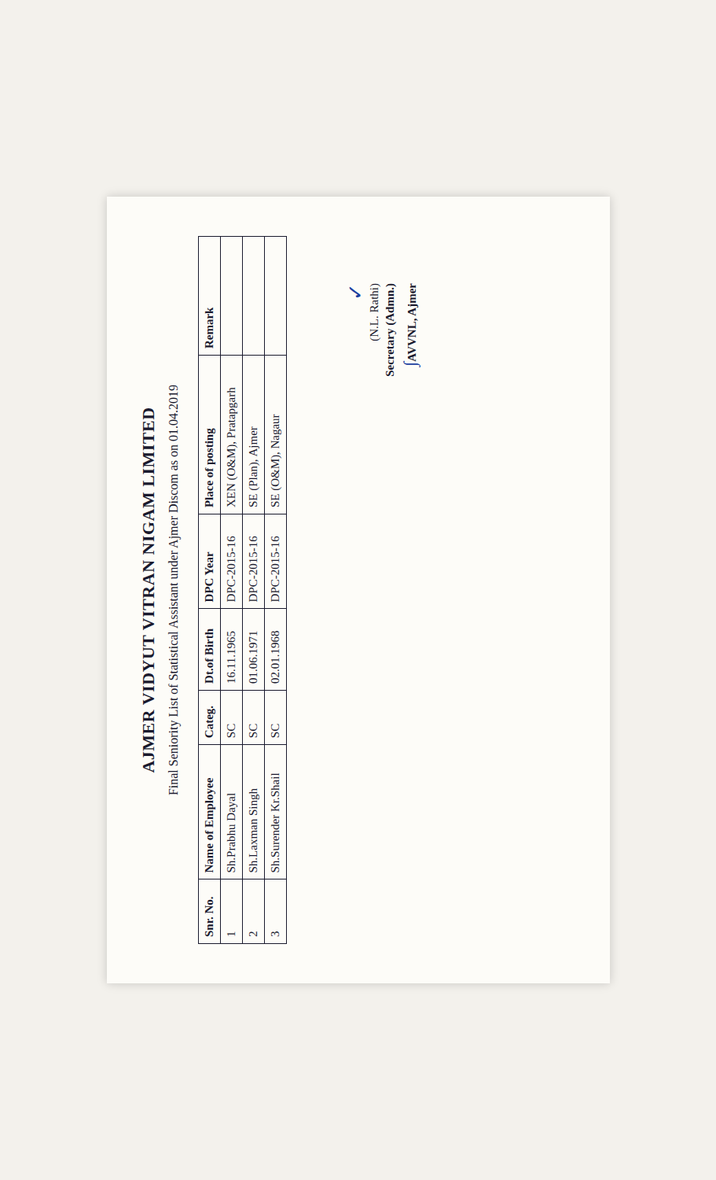AJMER VIDYUT VITRAN NIGAM LIMITED
Final Seniority List of Statistical Assistant under Ajmer Discom as on 01.04.2019
| Snr. No. | Name of Employee | Categ. | Dt.of Birth | DPC Year | Place of posting | Remark |
| --- | --- | --- | --- | --- | --- | --- |
| 1 | Sh.Prabhu Dayal | SC | 16.11.1965 | DPC-2015-16 | XEN (O&M), Pratapgarh | |
| 2 | Sh.Laxman Singh | SC | 01.06.1971 | DPC-2015-16 | SE (Plan), Ajmer | |
| 3 | Sh.Surender Kr.Shail | SC | 02.01.1968 | DPC-2015-16 | SE (O&M), Nagaur | |
✓ (N.L. Rathi) Secretary (Admn.) ∫AVVNL, Ajmer